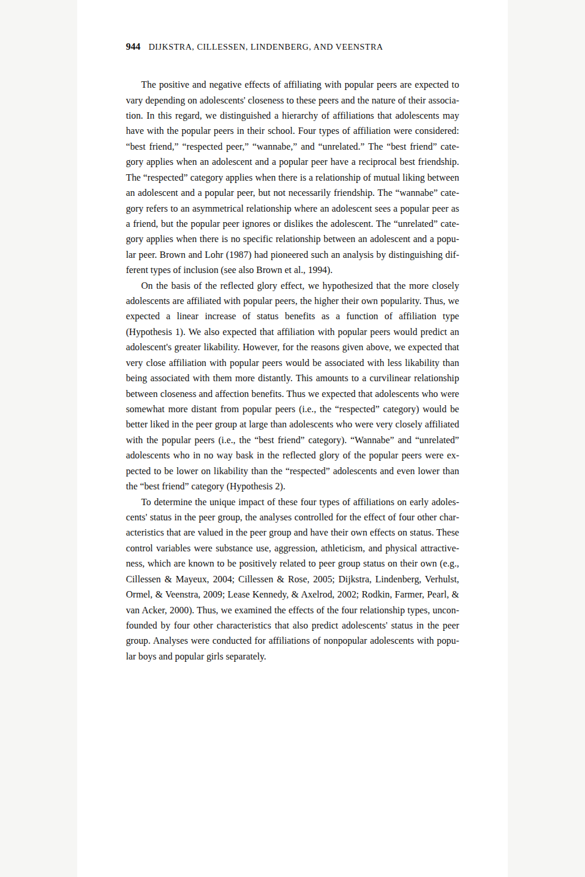944 DIJKSTRA, CILLESSEN, LINDENBERG, AND VEENSTRA
The positive and negative effects of affiliating with popular peers are expected to vary depending on adolescents' closeness to these peers and the nature of their association. In this regard, we distinguished a hierarchy of affiliations that adolescents may have with the popular peers in their school. Four types of affiliation were considered: “best friend,” “respected peer,” “wannabe,” and “unrelated.” The “best friend” category applies when an adolescent and a popular peer have a reciprocal best friendship. The “respected” category applies when there is a relationship of mutual liking between an adolescent and a popular peer, but not necessarily friendship. The “wannabe” category refers to an asymmetrical relationship where an adolescent sees a popular peer as a friend, but the popular peer ignores or dislikes the adolescent. The “unrelated” category applies when there is no specific relationship between an adolescent and a popular peer. Brown and Lohr (1987) had pioneered such an analysis by distinguishing different types of inclusion (see also Brown et al., 1994).
On the basis of the reflected glory effect, we hypothesized that the more closely adolescents are affiliated with popular peers, the higher their own popularity. Thus, we expected a linear increase of status benefits as a function of affiliation type (Hypothesis 1). We also expected that affiliation with popular peers would predict an adolescent's greater likability. However, for the reasons given above, we expected that very close affiliation with popular peers would be associated with less likability than being associated with them more distantly. This amounts to a curvilinear relationship between closeness and affection benefits. Thus we expected that adolescents who were somewhat more distant from popular peers (i.e., the “respected” category) would be better liked in the peer group at large than adolescents who were very closely affiliated with the popular peers (i.e., the “best friend” category). “Wannabe” and “unrelated” adolescents who in no way bask in the reflected glory of the popular peers were expected to be lower on likability than the “respected” adolescents and even lower than the “best friend” category (Hypothesis 2).
To determine the unique impact of these four types of affiliations on early adolescents' status in the peer group, the analyses controlled for the effect of four other characteristics that are valued in the peer group and have their own effects on status. These control variables were substance use, aggression, athleticism, and physical attractiveness, which are known to be positively related to peer group status on their own (e.g., Cillessen & Mayeux, 2004; Cillessen & Rose, 2005; Dijkstra, Lindenberg, Verhulst, Ormel, & Veenstra, 2009; Lease Kennedy, & Axelrod, 2002; Rodkin, Farmer, Pearl, & van Acker, 2000). Thus, we examined the effects of the four relationship types, unconfounded by four other characteristics that also predict adolescents' status in the peer group. Analyses were conducted for affiliations of nonpopular adolescents with popular boys and popular girls separately.